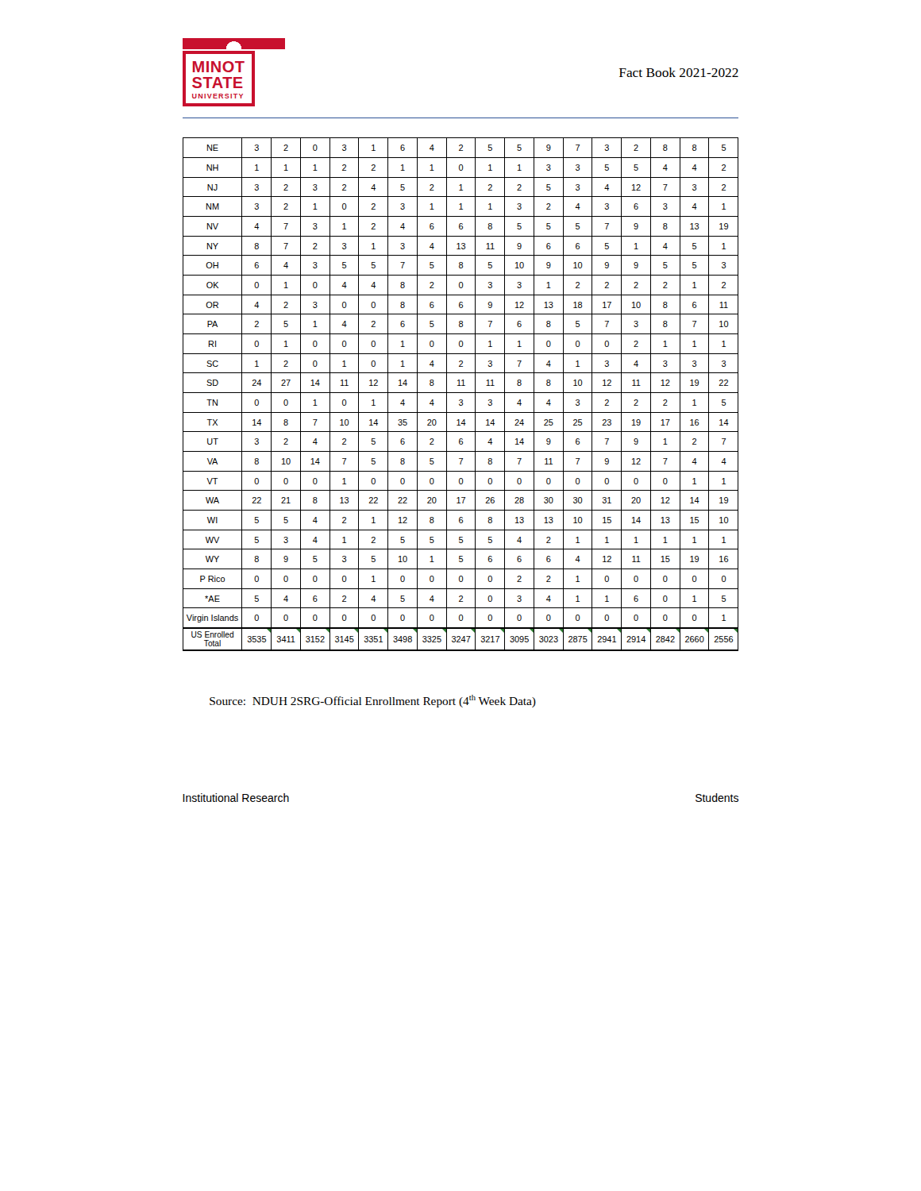MINOT STATE UNIVERSITY
Fact Book 2021-2022
| NE | 3 | 2 | 0 | 3 | 1 | 6 | 4 | 2 | 5 | 5 | 9 | 7 | 3 | 2 | 8 | 8 | 5 |
| NH | 1 | 1 | 1 | 2 | 2 | 1 | 1 | 0 | 1 | 1 | 3 | 3 | 5 | 5 | 4 | 4 | 2 |
| NJ | 3 | 2 | 3 | 2 | 4 | 5 | 2 | 1 | 2 | 2 | 5 | 3 | 4 | 12 | 7 | 3 | 2 |
| NM | 3 | 2 | 1 | 0 | 2 | 3 | 1 | 1 | 1 | 3 | 2 | 4 | 3 | 6 | 3 | 4 | 1 |
| NV | 4 | 7 | 3 | 1 | 2 | 4 | 6 | 6 | 8 | 5 | 5 | 5 | 7 | 9 | 8 | 13 | 19 |
| NY | 8 | 7 | 2 | 3 | 1 | 3 | 4 | 13 | 11 | 9 | 6 | 6 | 5 | 1 | 4 | 5 | 1 |
| OH | 6 | 4 | 3 | 5 | 5 | 7 | 5 | 8 | 5 | 10 | 9 | 10 | 9 | 9 | 5 | 5 | 3 |
| OK | 0 | 1 | 0 | 4 | 4 | 8 | 2 | 0 | 3 | 3 | 1 | 2 | 2 | 2 | 2 | 1 | 2 |
| OR | 4 | 2 | 3 | 0 | 0 | 8 | 6 | 6 | 9 | 12 | 13 | 18 | 17 | 10 | 8 | 6 | 11 |
| PA | 2 | 5 | 1 | 4 | 2 | 6 | 5 | 8 | 7 | 6 | 8 | 5 | 7 | 3 | 8 | 7 | 10 |
| RI | 0 | 1 | 0 | 0 | 0 | 1 | 0 | 0 | 1 | 1 | 0 | 0 | 0 | 2 | 1 | 1 | 1 |
| SC | 1 | 2 | 0 | 1 | 0 | 1 | 4 | 2 | 3 | 7 | 4 | 1 | 3 | 4 | 3 | 3 | 3 |
| SD | 24 | 27 | 14 | 11 | 12 | 14 | 8 | 11 | 11 | 8 | 8 | 10 | 12 | 11 | 12 | 19 | 22 |
| TN | 0 | 0 | 1 | 0 | 1 | 4 | 4 | 3 | 3 | 4 | 4 | 3 | 2 | 2 | 2 | 1 | 5 |
| TX | 14 | 8 | 7 | 10 | 14 | 35 | 20 | 14 | 14 | 24 | 25 | 25 | 23 | 19 | 17 | 16 | 14 |
| UT | 3 | 2 | 4 | 2 | 5 | 6 | 2 | 6 | 4 | 14 | 9 | 6 | 7 | 9 | 1 | 2 | 7 |
| VA | 8 | 10 | 14 | 7 | 5 | 8 | 5 | 7 | 8 | 7 | 11 | 7 | 9 | 12 | 7 | 4 | 4 |
| VT | 0 | 0 | 0 | 1 | 0 | 0 | 0 | 0 | 0 | 0 | 0 | 0 | 0 | 0 | 0 | 1 | 1 |
| WA | 22 | 21 | 8 | 13 | 22 | 22 | 20 | 17 | 26 | 28 | 30 | 30 | 31 | 20 | 12 | 14 | 19 |
| WI | 5 | 5 | 4 | 2 | 1 | 12 | 8 | 6 | 8 | 13 | 13 | 10 | 15 | 14 | 13 | 15 | 10 |
| WV | 5 | 3 | 4 | 1 | 2 | 5 | 5 | 5 | 5 | 4 | 2 | 1 | 1 | 1 | 1 | 1 | 1 |
| WY | 8 | 9 | 5 | 3 | 5 | 10 | 1 | 5 | 6 | 6 | 6 | 4 | 12 | 11 | 15 | 19 | 16 |
| P Rico | 0 | 0 | 0 | 0 | 1 | 0 | 0 | 0 | 0 | 2 | 2 | 1 | 0 | 0 | 0 | 0 | 0 |
| *AE | 5 | 4 | 6 | 2 | 4 | 5 | 4 | 2 | 0 | 3 | 4 | 1 | 1 | 6 | 0 | 1 | 5 |
| Virgin Islands | 0 | 0 | 0 | 0 | 0 | 0 | 0 | 0 | 0 | 0 | 0 | 0 | 0 | 0 | 0 | 0 | 1 |
| US Enrolled Total | 3535 | 3411 | 3152 | 3145 | 3351 | 3498 | 3325 | 3247 | 3217 | 3095 | 3023 | 2875 | 2941 | 2914 | 2842 | 2660 | 2556 |
Source: NDUH 2SRG-Official Enrollment Report (4th Week Data)
Institutional Research Students